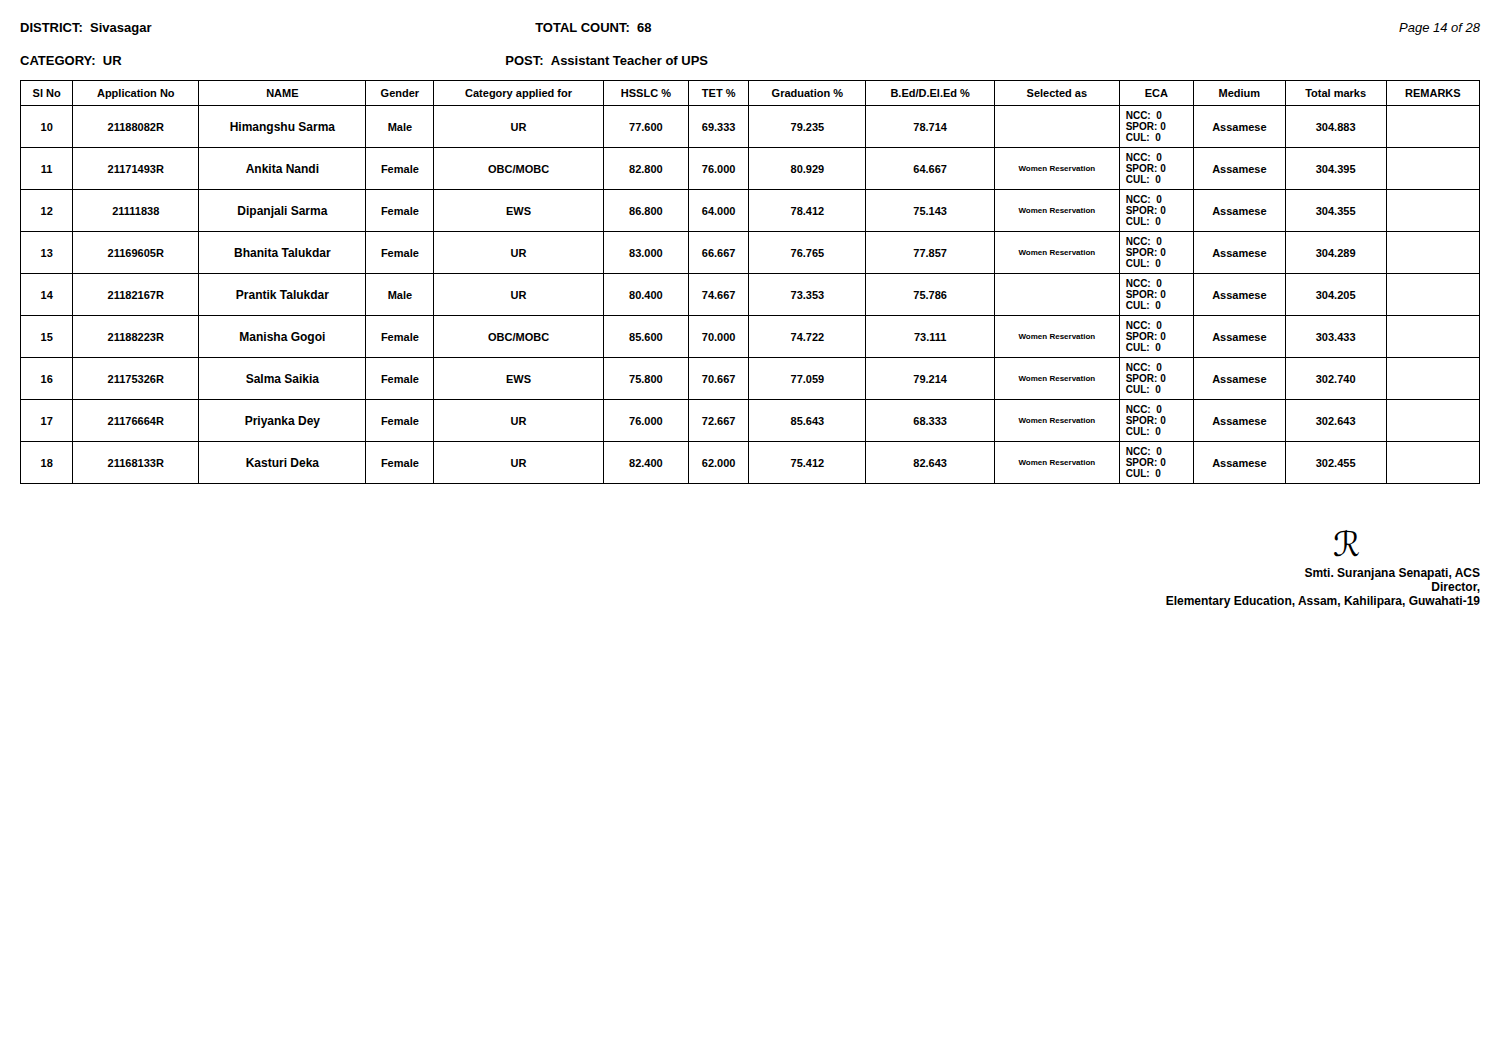Page 14 of 28
DISTRICT: Sivasagar TOTAL COUNT: 68
CATEGORY: UR POST: Assistant Teacher of UPS
| Sl No | Application No | NAME | Gender | Category applied for | HSSLC % | TET % | Graduation % | B.Ed/D.El.Ed % | Selected as | ECA | Medium | Total marks | REMARKS |
| --- | --- | --- | --- | --- | --- | --- | --- | --- | --- | --- | --- | --- | --- |
| 10 | 21188082R | Himangshu Sarma | Male | UR | 77.600 | 69.333 | 79.235 | 78.714 | | NCC: 0 SPOR: 0 CUL: 0 | Assamese | 304.883 | |
| 11 | 21171493R | Ankita Nandi | Female | OBC/MOBC | 82.800 | 76.000 | 80.929 | 64.667 | Women Reservation | NCC: 0 SPOR: 0 CUL: 0 | Assamese | 304.395 | |
| 12 | 21111838 | Dipanjali Sarma | Female | EWS | 86.800 | 64.000 | 78.412 | 75.143 | Women Reservation | NCC: 0 SPOR: 0 CUL: 0 | Assamese | 304.355 | |
| 13 | 21169605R | Bhanita Talukdar | Female | UR | 83.000 | 66.667 | 76.765 | 77.857 | Women Reservation | NCC: 0 SPOR: 0 CUL: 0 | Assamese | 304.289 | |
| 14 | 21182167R | Prantik Talukdar | Male | UR | 80.400 | 74.667 | 73.353 | 75.786 | | NCC: 0 SPOR: 0 CUL: 0 | Assamese | 304.205 | |
| 15 | 21188223R | Manisha Gogoi | Female | OBC/MOBC | 85.600 | 70.000 | 74.722 | 73.111 | Women Reservation | NCC: 0 SPOR: 0 CUL: 0 | Assamese | 303.433 | |
| 16 | 21175326R | Salma Saikia | Female | EWS | 75.800 | 70.667 | 77.059 | 79.214 | Women Reservation | NCC: 0 SPOR: 0 CUL: 0 | Assamese | 302.740 | |
| 17 | 21176664R | Priyanka Dey | Female | UR | 76.000 | 72.667 | 85.643 | 68.333 | Women Reservation | NCC: 0 SPOR: 0 CUL: 0 | Assamese | 302.643 | |
| 18 | 21168133R | Kasturi Deka | Female | UR | 82.400 | 62.000 | 75.412 | 82.643 | Women Reservation | NCC: 0 SPOR: 0 CUL: 0 | Assamese | 302.455 | |
ℛ
Smti. Suranjana Senapati, ACS
Director,
Elementary Education, Assam, Kahilipara, Guwahati-19